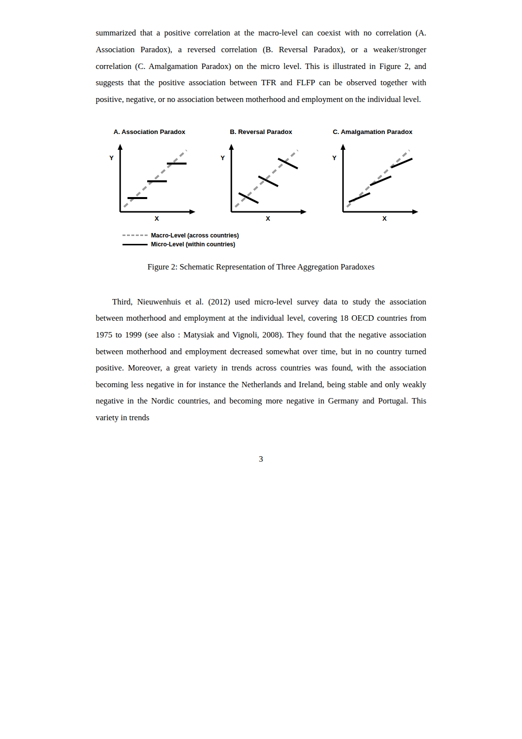summarized that a positive correlation at the macro-level can coexist with no correlation (A. Association Paradox), a reversed correlation (B. Reversal Paradox), or a weaker/stronger correlation (C. Amalgamation Paradox) on the micro level. This is illustrated in Figure 2, and suggests that the positive association between TFR and FLFP can be observed together with positive, negative, or no association between motherhood and employment on the individual level.
A. Association Paradox
Y X
B. Reversal Paradox
Y X
C. Amalgamation Paradox
Y X
Macro-Level (across countries)
Micro-Level (within countries)
Figure 2: Schematic Representation of Three Aggregation Paradoxes
Third, Nieuwenhuis et al. (2012) used micro-level survey data to study the association between motherhood and employment at the individual level, covering 18 OECD countries from 1975 to 1999 (see also : Matysiak and Vignoli, 2008). They found that the negative association between motherhood and employment decreased somewhat over time, but in no country turned positive. Moreover, a great variety in trends across countries was found, with the association becoming less negative in for instance the Netherlands and Ireland, being stable and only weakly negative in the Nordic countries, and becoming more negative in Germany and Portugal. This variety in trends
3